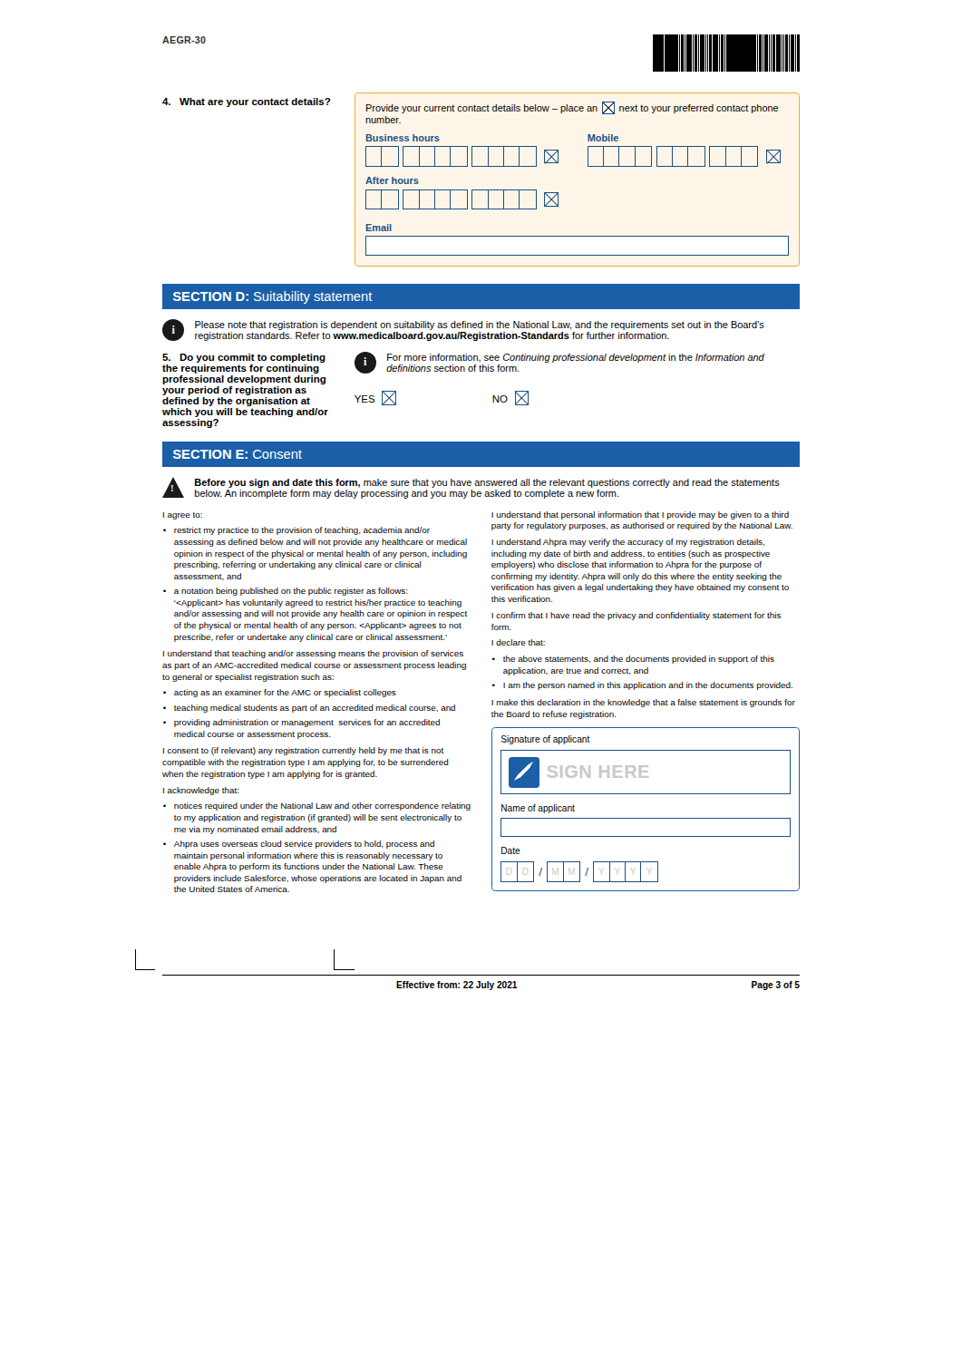AEGR-30
4. What are your contact details?
Provide your current contact details below – place an next to your preferred contact phone number.
Business hours
After hours
Mobile
Email
SECTION D: Suitability statement
i
Please note that registration is dependent on suitability as defined in the National Law, and the requirements set out in the Board’s registration standards. Refer to www.medicalboard.gov.au/Registration-Standards for further information.
5. Do you commit to completing the requirements for continuing professional development during your period of registration as defined by the organisation at which you will be teaching and/or assessing?
i
For more information, see Continuing professional development in the Information and definitions section of this form.
YES
NO
SECTION E: Consent
!
Before you sign and date this form, make sure that you have answered all the relevant questions correctly and read the statements below. An incomplete form may delay processing and you may be asked to complete a new form.
I agree to:
restrict my practice to the provision of teaching, academia and/or assessing as defined below and will not provide any healthcare or medical opinion in respect of the physical or mental health of any person, including prescribing, referring or undertaking any clinical care or clinical assessment, and
a notation being published on the public register as follows:
‘<Applicant> has voluntarily agreed to restrict his/her practice to teaching and/or assessing and will not provide any health care or opinion in respect of the physical or mental health of any person. <Applicant> agrees to not prescribe, refer or undertake any clinical care or clinical assessment.’
I understand that teaching and/or assessing means the provision of services as part of an AMC-accredited medical course or assessment process leading to general or specialist registration such as:
acting as an examiner for the AMC or specialist colleges
teaching medical students as part of an accredited medical course, and
providing administration or management services for an accredited medical course or assessment process.
I consent to (if relevant) any registration currently held by me that is not compatible with the registration type I am applying for, to be surrendered when the registration type I am applying for is granted.
I acknowledge that:
notices required under the National Law and other correspondence relating to my application and registration (if granted) will be sent electronically to me via my nominated email address, and
Ahpra uses overseas cloud service providers to hold, process and maintain personal information where this is reasonably necessary to enable Ahpra to perform its functions under the National Law. These providers include Salesforce, whose operations are located in Japan and the United States of America.
I understand that personal information that I provide may be given to a third party for regulatory purposes, as authorised or required by the National Law.
I understand Ahpra may verify the accuracy of my registration details, including my date of birth and address, to entities (such as prospective employers) who disclose that information to Ahpra for the purpose of confirming my identity. Ahpra will only do this where the entity seeking the verification has given a legal undertaking they have obtained my consent to this verification.
I confirm that I have read the privacy and confidentiality statement for this form.
I declare that:
the above statements, and the documents provided in support of this application, are true and correct, and
I am the person named in this application and in the documents provided.
I make this declaration in the knowledge that a false statement is grounds for the Board to refuse registration.
Signature of applicant
SIGN HERE
Name of applicant
Date
D
D
/
M
M
/
Y
Y
Y
Y
Effective from: 22 July 2021
Page 3 of 5